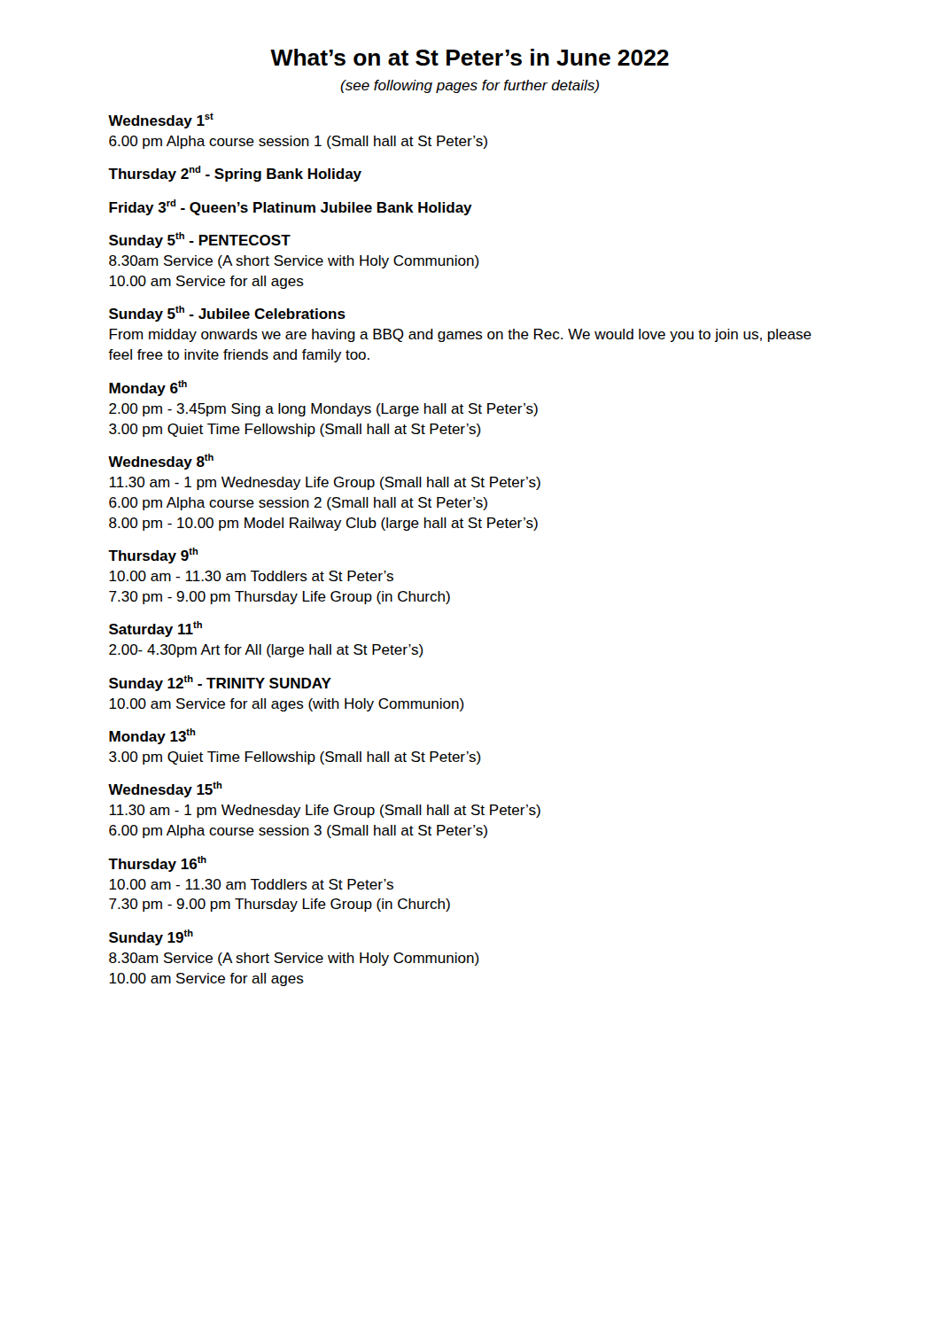What’s on at St Peter’s in June 2022
(see following pages for further details)
Wednesday 1st
6.00 pm Alpha course session 1 (Small hall at St Peter’s)
Thursday 2nd - Spring Bank Holiday
Friday 3rd - Queen’s Platinum Jubilee Bank Holiday
Sunday 5th - PENTECOST
8.30am Service (A short Service with Holy Communion)
10.00 am Service for all ages
Sunday 5th - Jubilee Celebrations
From midday onwards we are having a BBQ and games on the Rec. We would love you to join us, please feel free to invite friends and family too.
Monday 6th
2.00 pm - 3.45pm Sing a long Mondays (Large hall at St Peter’s)
3.00 pm Quiet Time Fellowship (Small hall at St Peter’s)
Wednesday 8th
11.30 am - 1 pm Wednesday Life Group (Small hall at St Peter’s)
6.00 pm Alpha course session 2 (Small hall at St Peter’s)
8.00 pm - 10.00 pm Model Railway Club (large hall at St Peter’s)
Thursday 9th
10.00 am - 11.30 am Toddlers at St Peter’s
7.30 pm - 9.00 pm Thursday Life Group (in Church)
Saturday 11th
2.00- 4.30pm Art for All (large hall at St Peter’s)
Sunday 12th - TRINITY SUNDAY
10.00 am Service for all ages (with Holy Communion)
Monday 13th
3.00 pm Quiet Time Fellowship (Small hall at St Peter’s)
Wednesday 15th
11.30 am - 1 pm Wednesday Life Group (Small hall at St Peter’s)
6.00 pm Alpha course session 3 (Small hall at St Peter’s)
Thursday 16th
10.00 am - 11.30 am Toddlers at St Peter’s
7.30 pm - 9.00 pm Thursday Life Group (in Church)
Sunday 19th
8.30am Service (A short Service with Holy Communion)
10.00 am Service for all ages